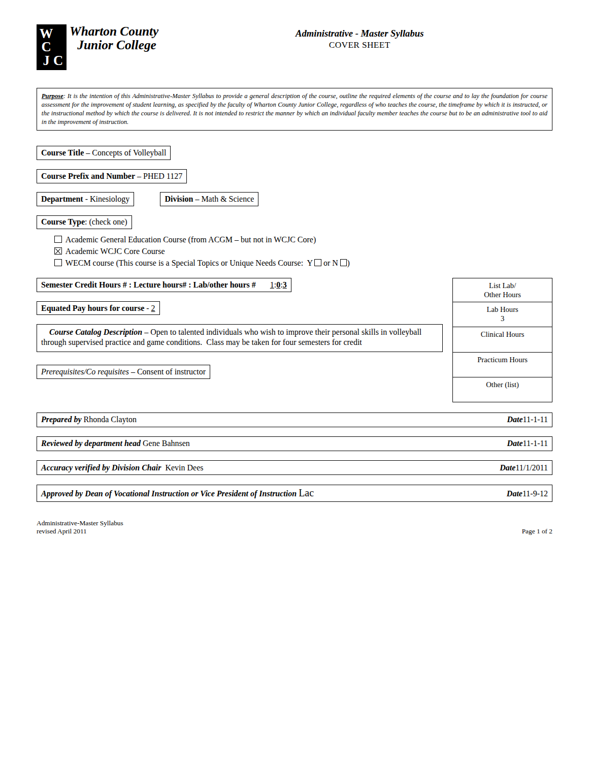W
C
JC
Wharton County Junior College
Administrative - Master Syllabus
COVER SHEET
Purpose: It is the intention of this Administrative-Master Syllabus to provide a general description of the course, outline the required elements of the course and to lay the foundation for course assessment for the improvement of student learning, as specified by the faculty of Wharton County Junior College, regardless of who teaches the course, the timeframe by which it is instructed, or the instructional method by which the course is delivered. It is not intended to restrict the manner by which an individual faculty member teaches the course but to be an administrative tool to aid in the improvement of instruction.
Course Title – Concepts of Volleyball
Course Prefix and Number – PHED 1127
Department - Kinesiology
Division – Math & Science
Course Type: (check one)
Academic General Education Course (from ACGM – but not in WCJC Core)
Academic WCJC Core Course
WECM course (This course is a Special Topics or Unique Needs Course: Y or N )
Semester Credit Hours # : Lecture hours# : Lab/other hours # 1:0:3
Equated Pay hours for course - 2
Course Catalog Description – Open to talented individuals who wish to improve their personal skills in volleyball through supervised practice and game conditions. Class may be taken for four semesters for credit
Prerequisites/Co requisites – Consent of instructor
| List Lab/ Other Hours |
| Lab Hours 3 |
| Clinical Hours |
| Practicum Hours |
| Other (list) |
Prepared by Rhonda Clayton Date11-1-11
Reviewed by department head Gene Bahnsen Date11-1-11
Accuracy verified by Division Chair Kevin Dees Date11/1/2011
Approved by Dean of Vocational Instruction or Vice President of Instruction Lac Date11-9-12
Administrative-Master Syllabus
revised April 2011
Page 1 of 2